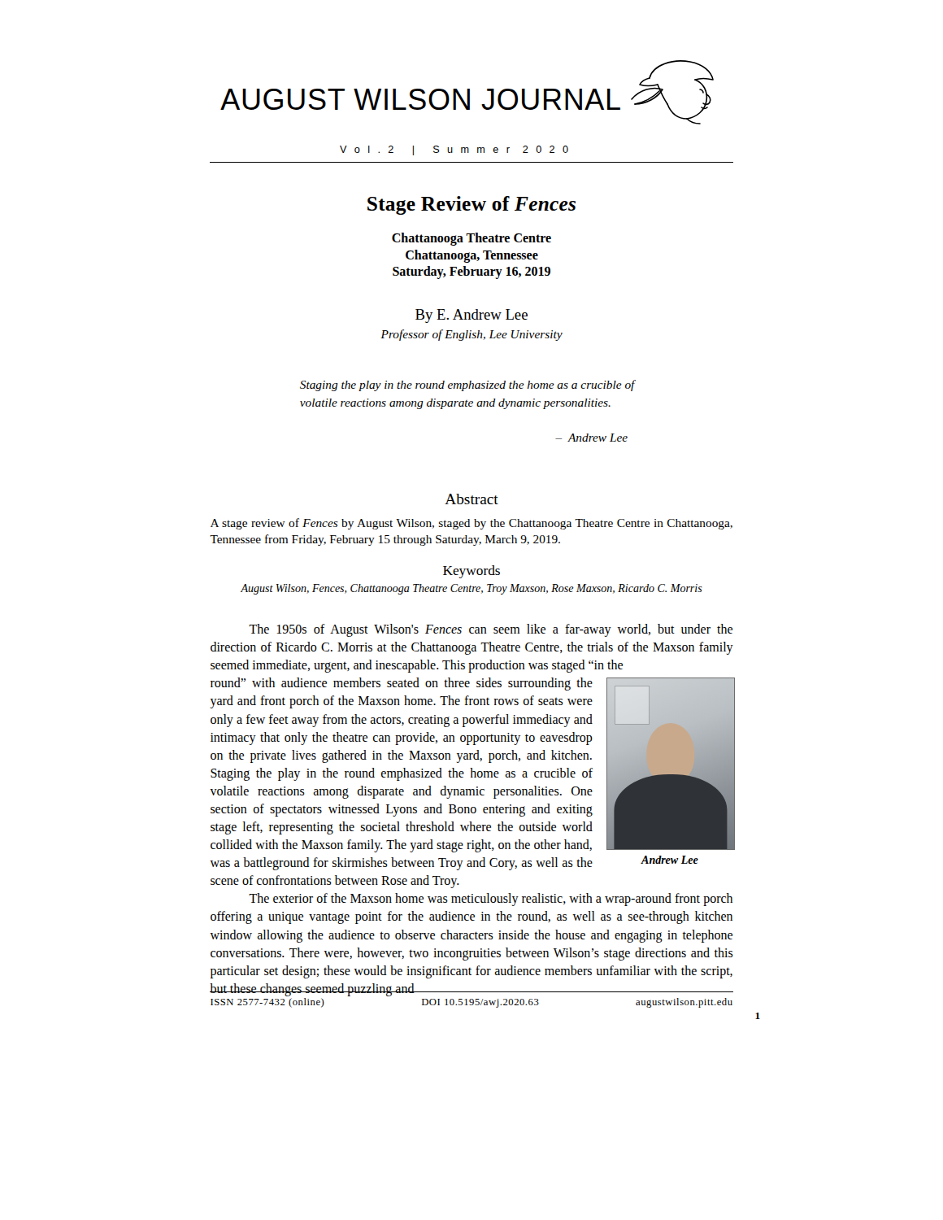AUGUST WILSON JOURNAL
V o l . 2 | S u m m e r 2 0 2 0
Stage Review of Fences
Chattanooga Theatre Centre
Chattanooga, Tennessee
Saturday, February 16, 2019
By E. Andrew Lee
Professor of English, Lee University
Staging the play in the round emphasized the home as a crucible of volatile reactions among disparate and dynamic personalities.
– Andrew Lee
Abstract
A stage review of Fences by August Wilson, staged by the Chattanooga Theatre Centre in Chattanooga, Tennessee from Friday, February 15 through Saturday, March 9, 2019.
Keywords
August Wilson, Fences, Chattanooga Theatre Centre, Troy Maxson, Rose Maxson, Ricardo C. Morris
The 1950s of August Wilson's Fences can seem like a far-away world, but under the direction of Ricardo C. Morris at the Chattanooga Theatre Centre, the trials of the Maxson family seemed immediate, urgent, and inescapable. This production was staged “in the
Andrew Lee
round” with audience members seated on three sides surrounding the yard and front porch of the Maxson home. The front rows of seats were only a few feet away from the actors, creating a powerful immediacy and intimacy that only the theatre can provide, an opportunity to eavesdrop on the private lives gathered in the Maxson yard, porch, and kitchen. Staging the play in the round emphasized the home as a crucible of volatile reactions among disparate and dynamic personalities. One section of spectators witnessed Lyons and Bono entering and exiting stage left, representing the societal threshold where the outside world collided with the Maxson family. The yard stage right, on the other hand, was a battleground for skirmishes between Troy and Cory, as well as the scene of confrontations between Rose and Troy.
The exterior of the Maxson home was meticulously realistic, with a wrap-around front porch offering a unique vantage point for the audience in the round, as well as a see-through kitchen window allowing the audience to observe characters inside the house and engaging in telephone conversations. There were, however, two incongruities between Wilson’s stage directions and this particular set design; these would be insignificant for audience members unfamiliar with the script, but these changes seemed puzzling and
ISSN 2577-7432 (online) DOI 10.5195/awj.2020.63 augustwilson.pitt.edu
1